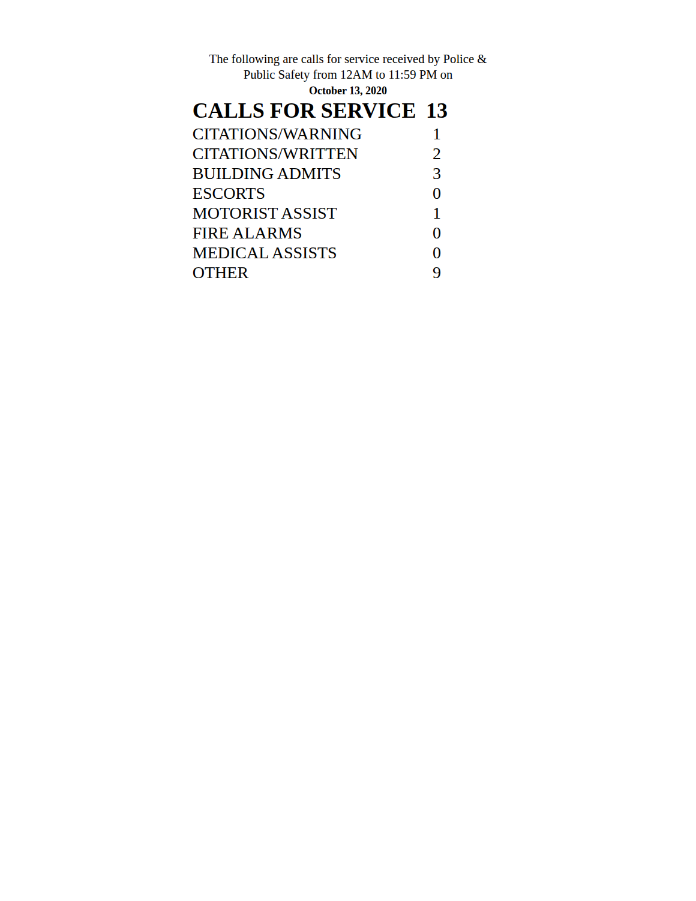The following are calls for service received by Police & Public Safety from 12AM to 11:59 PM on October 13, 2020
| CALLS FOR SERVICE | 13 |
| CITATIONS/WARNING | 1 |
| CITATIONS/WRITTEN | 2 |
| BUILDING ADMITS | 3 |
| ESCORTS | 0 |
| MOTORIST ASSIST | 1 |
| FIRE ALARMS | 0 |
| MEDICAL ASSISTS | 0 |
| OTHER | 9 |